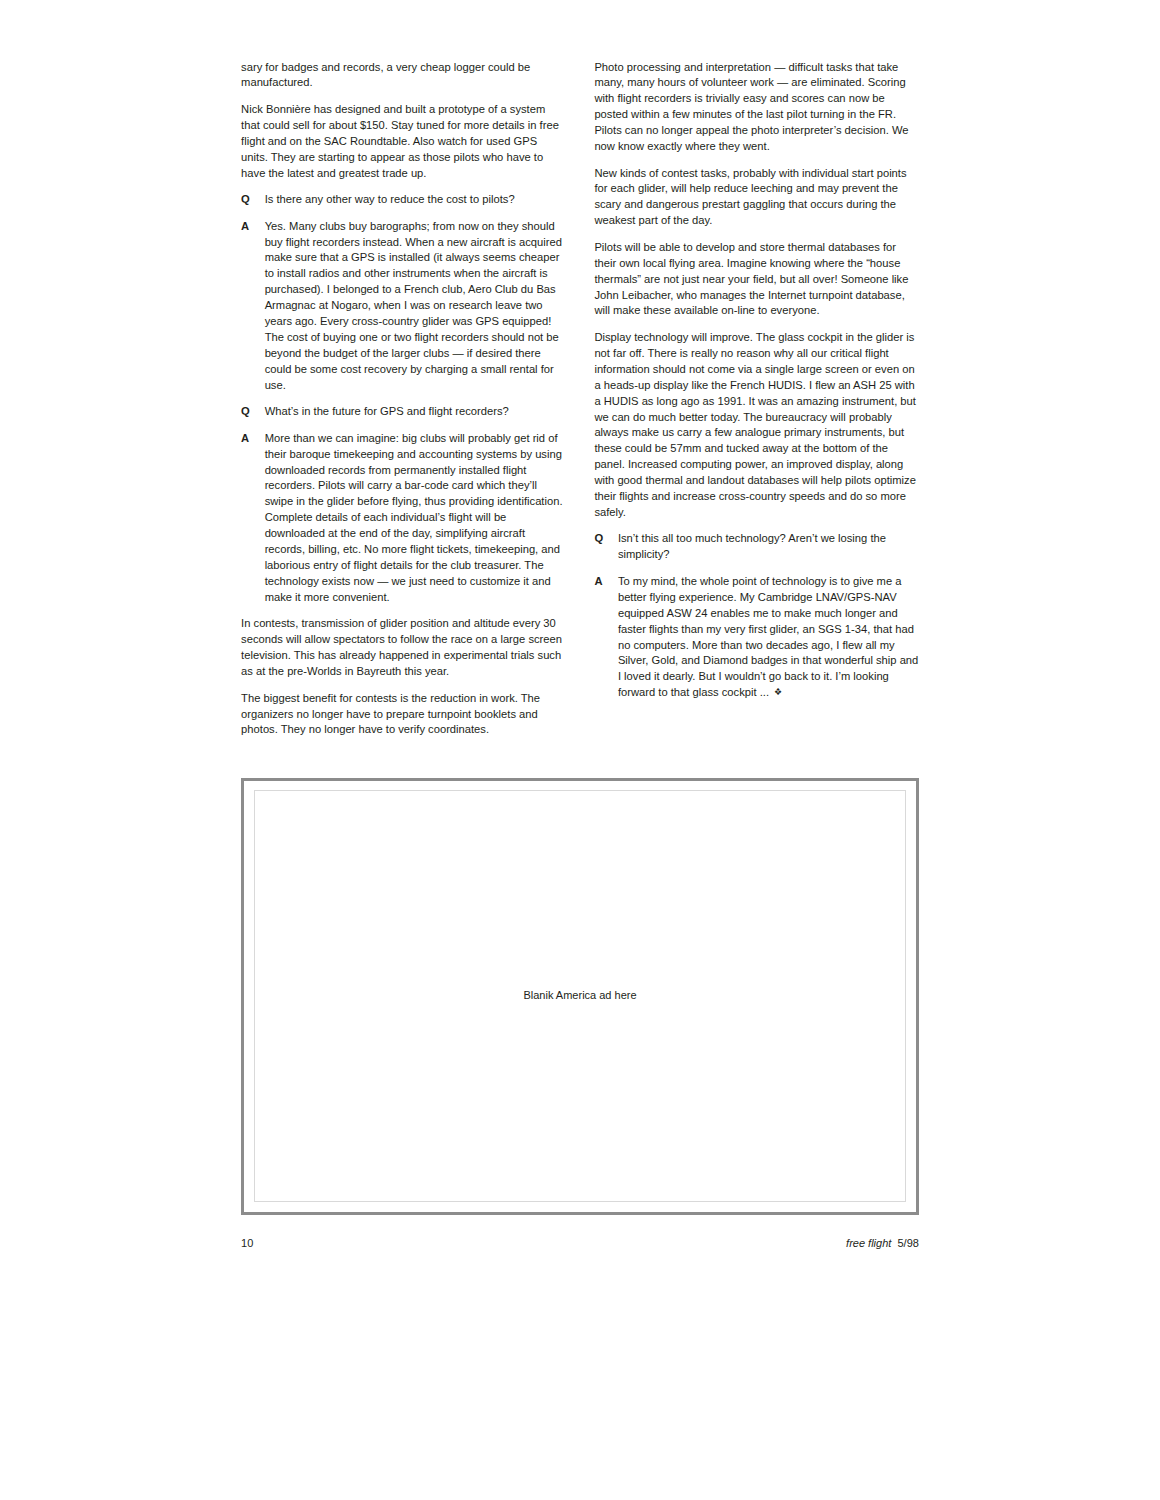sary for badges and records, a very cheap logger could be manufactured.
Nick Bonnière has designed and built a prototype of a system that could sell for about $150. Stay tuned for more details in free flight and on the SAC Roundtable. Also watch for used GPS units. They are starting to appear as those pilots who have to have the latest and greatest trade up.
Q
Is there any other way to reduce the cost to pilots?
A
Yes. Many clubs buy barographs; from now on they should buy flight recorders instead. When a new aircraft is acquired make sure that a GPS is installed (it always seems cheaper to install radios and other instruments when the aircraft is purchased). I belonged to a French club, Aero Club du Bas Armagnac at Nogaro, when I was on research leave two years ago. Every cross-country glider was GPS equipped! The cost of buying one or two flight recorders should not be beyond the budget of the larger clubs — if desired there could be some cost recovery by charging a small rental for use.
Q
What’s in the future for GPS and flight recorders?
A
More than we can imagine: big clubs will probably get rid of their baroque timekeeping and accounting systems by using downloaded records from permanently installed flight recorders. Pilots will carry a bar-code card which they’ll swipe in the glider before flying, thus providing identification. Complete details of each individual’s flight will be downloaded at the end of the day, simplifying aircraft records, billing, etc. No more flight tickets, timekeeping, and laborious entry of flight details for the club treasurer. The technology exists now — we just need to customize it and make it more convenient.
In contests, transmission of glider position and altitude every 30 seconds will allow spectators to follow the race on a large screen television. This has already happened in experimental trials such as at the pre-Worlds in Bayreuth this year.
The biggest benefit for contests is the reduction in work. The organizers no longer have to prepare turnpoint booklets and photos. They no longer have to verify coordinates.
Photo processing and interpretation — difficult tasks that take many, many hours of volunteer work — are eliminated. Scoring with flight recorders is trivially easy and scores can now be posted within a few minutes of the last pilot turning in the FR. Pilots can no longer appeal the photo interpreter’s decision. We now know exactly where they went.
New kinds of contest tasks, probably with individual start points for each glider, will help reduce leeching and may prevent the scary and dangerous prestart gaggling that occurs during the weakest part of the day.
Pilots will be able to develop and store thermal databases for their own local flying area. Imagine knowing where the “house thermals” are not just near your field, but all over! Someone like John Leibacher, who manages the Internet turnpoint database, will make these available on-line to everyone.
Display technology will improve. The glass cockpit in the glider is not far off. There is really no reason why all our critical flight information should not come via a single large screen or even on a heads-up display like the French HUDIS. I flew an ASH 25 with a HUDIS as long ago as 1991. It was an amazing instrument, but we can do much better today. The bureaucracy will probably always make us carry a few analogue primary instruments, but these could be 57mm and tucked away at the bottom of the panel. Increased computing power, an improved display, along with good thermal and landout databases will help pilots optimize their flights and increase cross-country speeds and do so more safely.
Q
Isn’t this all too much technology? Aren’t we losing the simplicity?
A
To my mind, the whole point of technology is to give me a better flying experience. My Cambridge LNAV/GPS-NAV equipped ASW 24 enables me to make much longer and faster flights than my very first glider, an SGS 1-34, that had no computers. More than two decades ago, I flew all my Silver, Gold, and Diamond badges in that wonderful ship and I loved it dearly. But I wouldn’t go back to it. I’m looking forward to that glass cockpit ...❖
Blanik America ad here
10
free flight 5/98